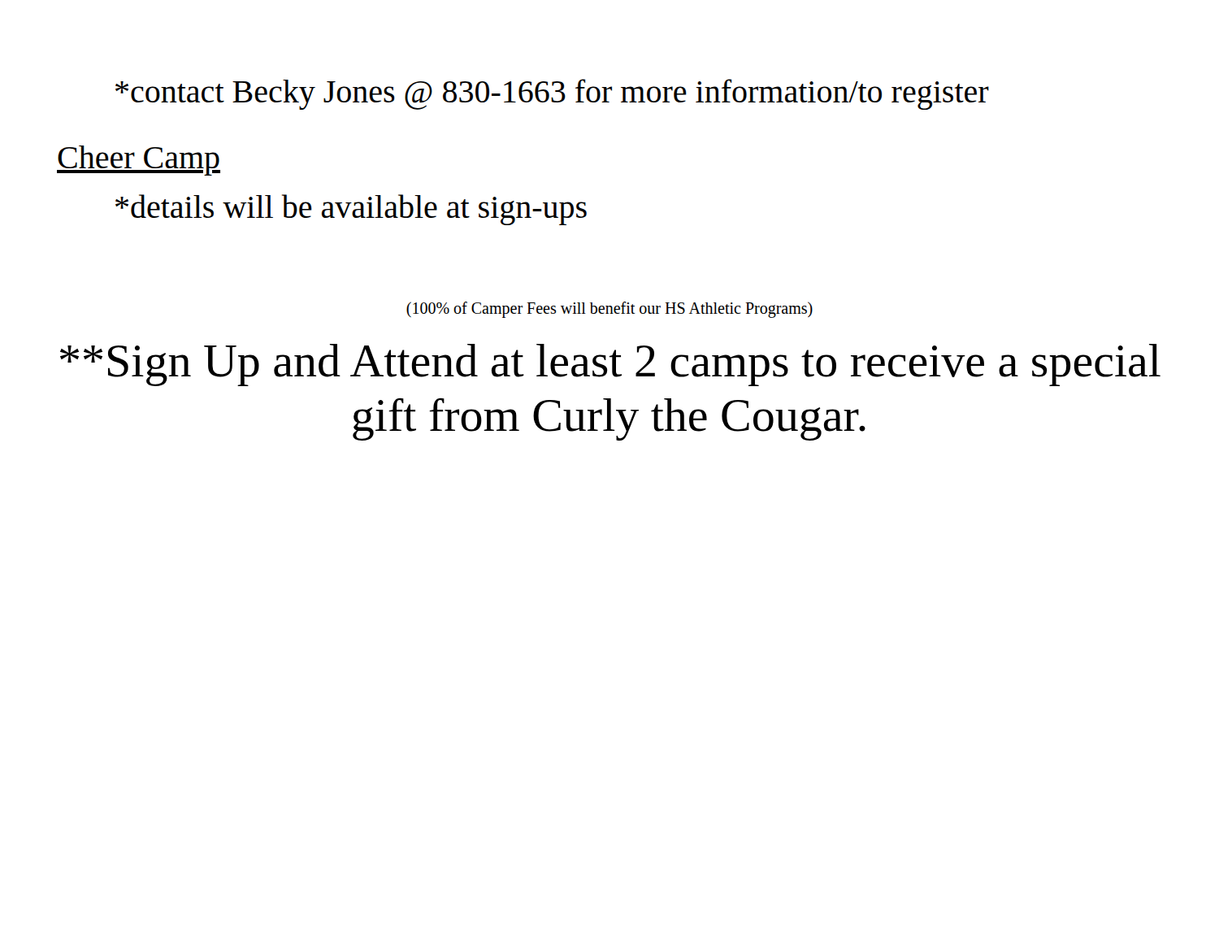*contact Becky Jones @ 830-1663 for more information/to register
Cheer Camp
*details will be available at sign-ups
(100% of Camper Fees will benefit our HS Athletic Programs)
**Sign Up and Attend at least 2 camps to receive a special gift from Curly the Cougar.